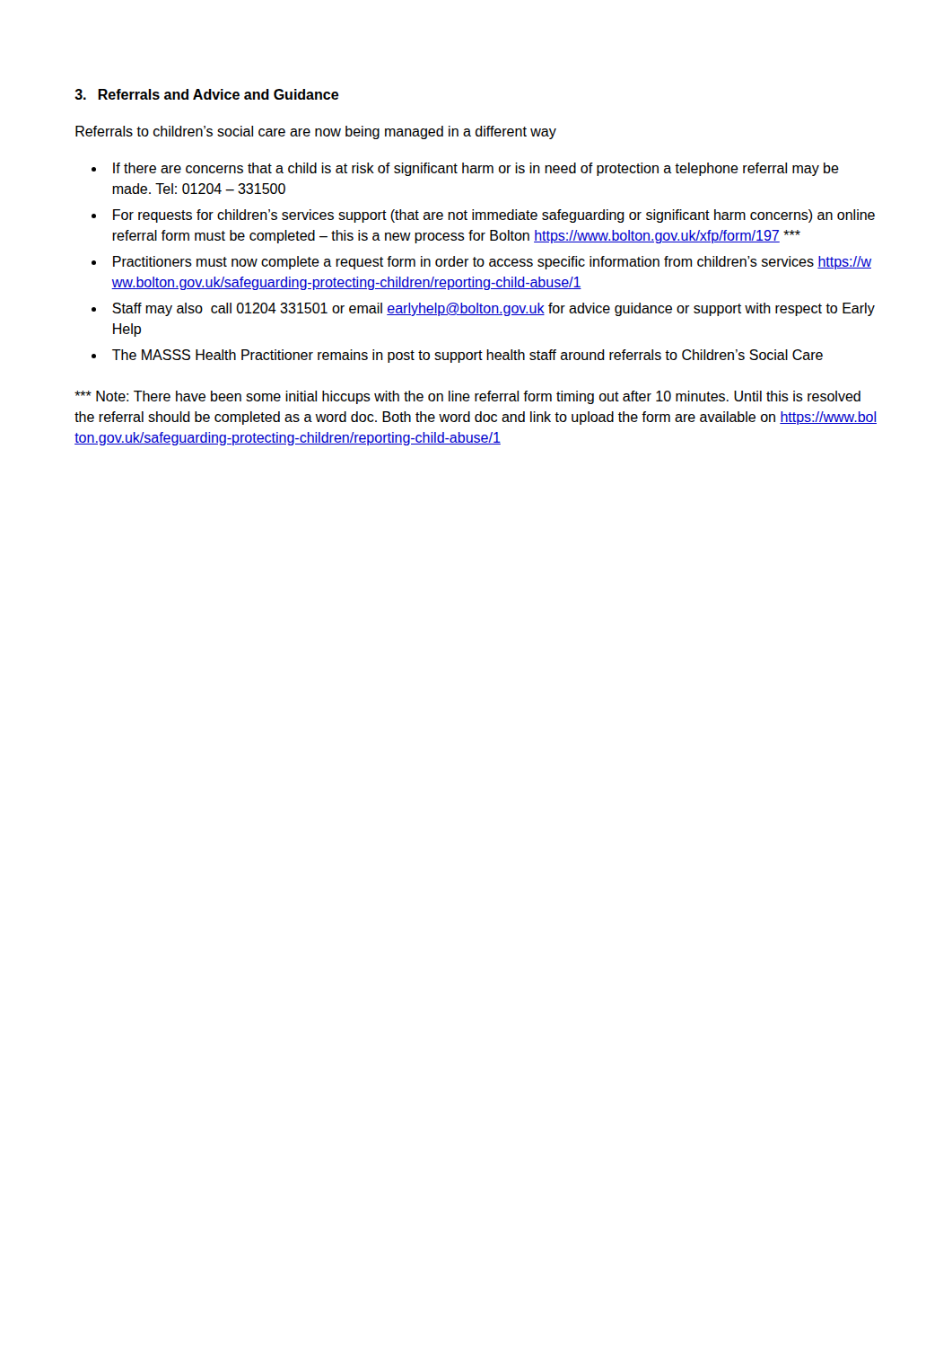3. Referrals and Advice and Guidance
Referrals to children’s social care are now being managed in a different way
If there are concerns that a child is at risk of significant harm or is in need of protection a telephone referral may be made. Tel: 01204 – 331500
For requests for children’s services support (that are not immediate safeguarding or significant harm concerns) an online referral form must be completed – this is a new process for Bolton https://www.bolton.gov.uk/xfp/form/197 ***
Practitioners must now complete a request form in order to access specific information from children’s services https://www.bolton.gov.uk/safeguarding-protecting-children/reporting-child-abuse/1
Staff may also call 01204 331501 or email earlyhelp@bolton.gov.uk for advice guidance or support with respect to Early Help
The MASSS Health Practitioner remains in post to support health staff around referrals to Children’s Social Care
*** Note: There have been some initial hiccups with the on line referral form timing out after 10 minutes. Until this is resolved the referral should be completed as a word doc. Both the word doc and link to upload the form are available on https://www.bolton.gov.uk/safeguarding-protecting-children/reporting-child-abuse/1